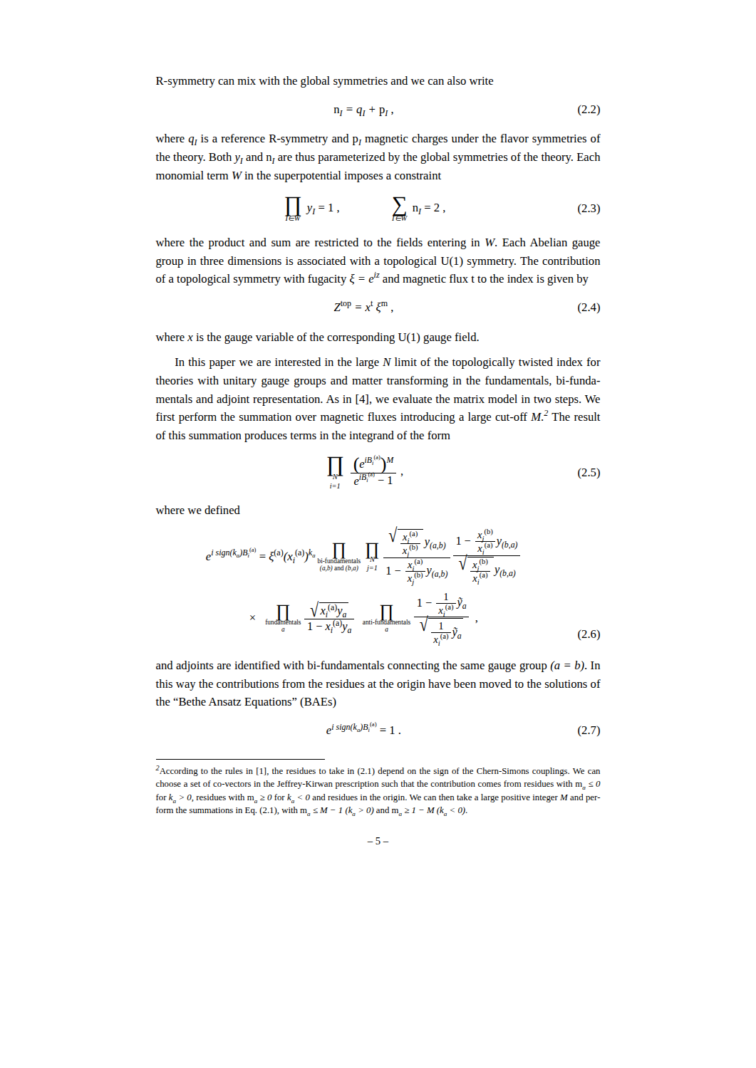R-symmetry can mix with the global symmetries and we can also write
nI = qI + pI ,
(2.2)
where qI is a reference R-symmetry and pI magnetic charges under the flavor symmetries of the theory. Both yI and nI are thus parameterized by the global symmetries of the theory. Each monomial term W in the superpotential imposes a constraint
∏I∈W yI = 1 , ∑I∈W nI = 2 ,
(2.3)
where the product and sum are restricted to the fields entering in W. Each Abelian gauge group in three dimensions is associated with a topological U(1) symmetry. The contribution of a topological symmetry with fugacity ξ = eiz and magnetic flux t to the index is given by
Ztop = xt ξm ,
(2.4)
where x is the gauge variable of the corresponding U(1) gauge field.
In this paper we are interested in the large N limit of the topologically twisted index for theories with unitary gauge groups and matter transforming in the fundamentals, bi-fundamentals and adjoint representation. As in [4], we evaluate the matrix model in two steps. We first perform the summation over magnetic fluxes introducing a large cut-off M.2 The result of this summation produces terms in the integrand of the form
∏Ni=1 (eiBi(a))M eiBi(a) − 1 ,
(2.5)
where we defined
ei sign(ka)Bi(a) = ξ(a)(xi(a))ka ∏ bi-fundamentals
(a,b) and (b,a) ∏Nj=1 √ xi(a) xj(b) y(a,b) 1 − xi(a) xj(b) y(a,b) 1 − xj(b) xi(a) y(b,a) √ xj(b) xi(a) y(b,a)
× ∏ fundamentals
a √xi(a)ya 1 − xi(a)ya ∏ anti-fundamentals
a 1 − 1 xi(a) ỹa √ 1 xi(a) ỹa ,
(2.6)
and adjoints are identified with bi-fundamentals connecting the same gauge group (a = b). In this way the contributions from the residues at the origin have been moved to the solutions of the “Bethe Ansatz Equations” (BAEs)
ei sign(ka)Bi(a) = 1 .
(2.7)
2According to the rules in [1], the residues to take in (2.1) depend on the sign of the Chern-Simons couplings. We can choose a set of co-vectors in the Jeffrey-Kirwan prescription such that the contribution comes from residues with ma ≤ 0 for ka > 0, residues with ma ≥ 0 for ka < 0 and residues in the origin. We can then take a large positive integer M and perform the summations in Eq. (2.1), with ma ≤ M − 1 (ka > 0) and ma ≥ 1 − M (ka < 0).
– 5 –